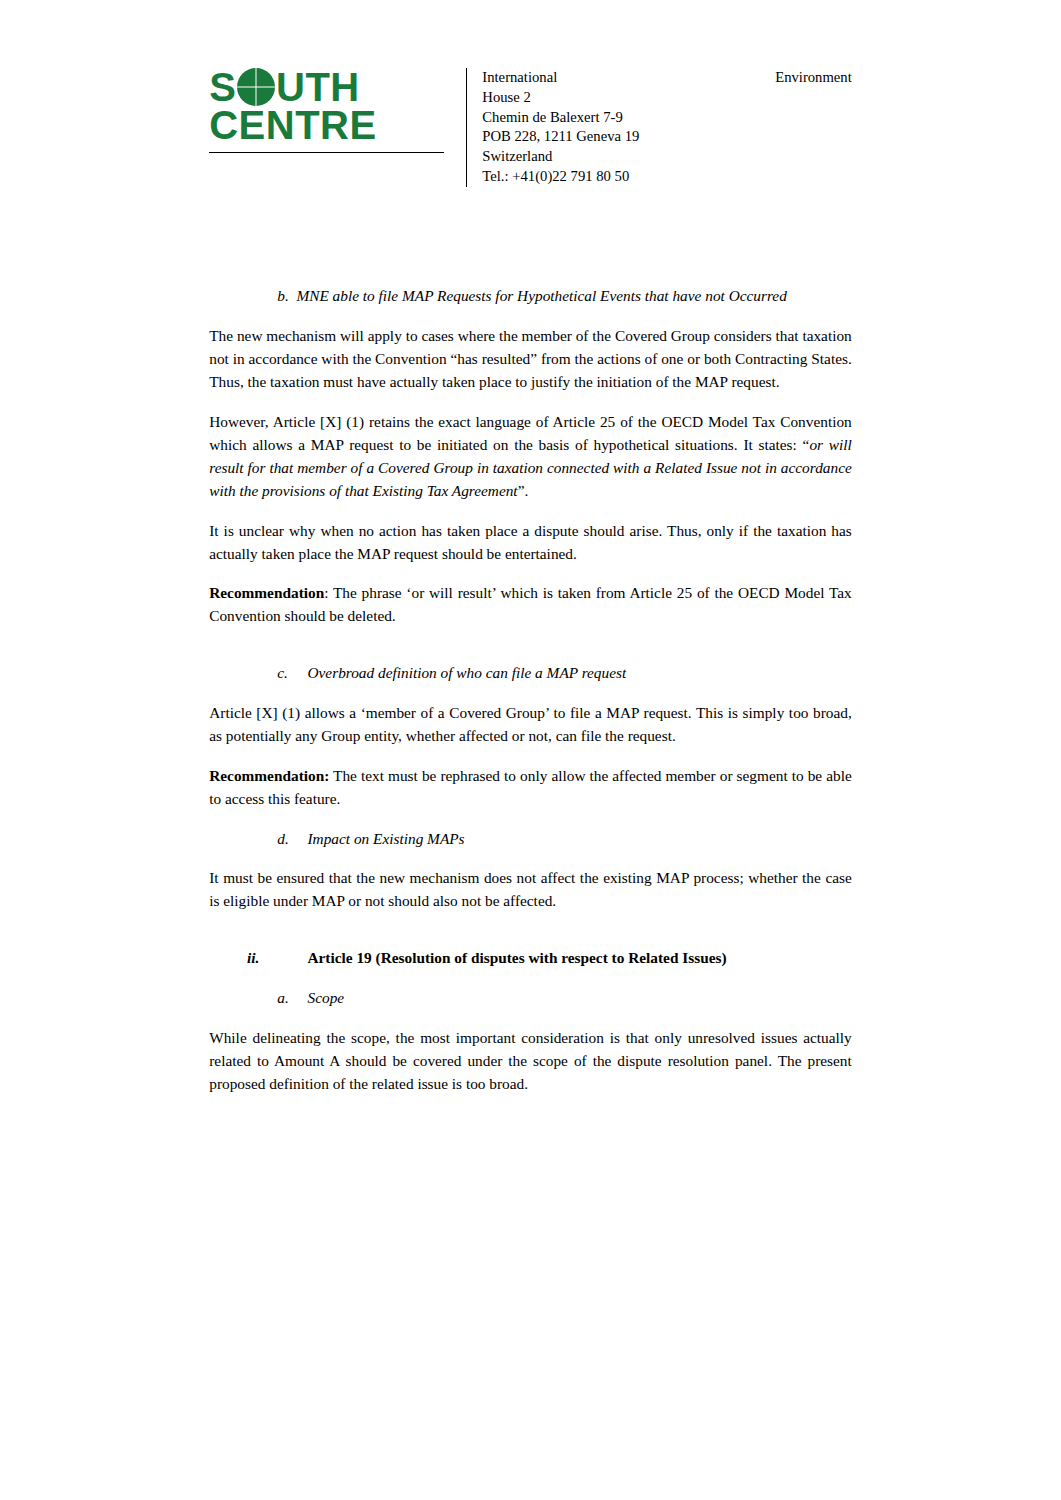S UTH
CENTRE
International Environment
House 2
Chemin de Balexert 7-9
POB 228, 1211 Geneva 19
Switzerland
Tel.: +41(0)22 791 80 50
b. MNE able to file MAP Requests for Hypothetical Events that have not Occurred
The new mechanism will apply to cases where the member of the Covered Group considers that taxation not in accordance with the Convention “has resulted” from the actions of one or both Contracting States. Thus, the taxation must have actually taken place to justify the initiation of the MAP request.
However, Article [X] (1) retains the exact language of Article 25 of the OECD Model Tax Convention which allows a MAP request to be initiated on the basis of hypothetical situations. It states: “or will result for that member of a Covered Group in taxation connected with a Related Issue not in accordance with the provisions of that Existing Tax Agreement”.
It is unclear why when no action has taken place a dispute should arise. Thus, only if the taxation has actually taken place the MAP request should be entertained.
Recommendation: The phrase ‘or will result’ which is taken from Article 25 of the OECD Model Tax Convention should be deleted.
c. Overbroad definition of who can file a MAP request
Article [X] (1) allows a ‘member of a Covered Group’ to file a MAP request. This is simply too broad, as potentially any Group entity, whether affected or not, can file the request.
Recommendation: The text must be rephrased to only allow the affected member or segment to be able to access this feature.
d. Impact on Existing MAPs
It must be ensured that the new mechanism does not affect the existing MAP process; whether the case is eligible under MAP or not should also not be affected.
ii. Article 19 (Resolution of disputes with respect to Related Issues)
a. Scope
While delineating the scope, the most important consideration is that only unresolved issues actually related to Amount A should be covered under the scope of the dispute resolution panel. The present proposed definition of the related issue is too broad.